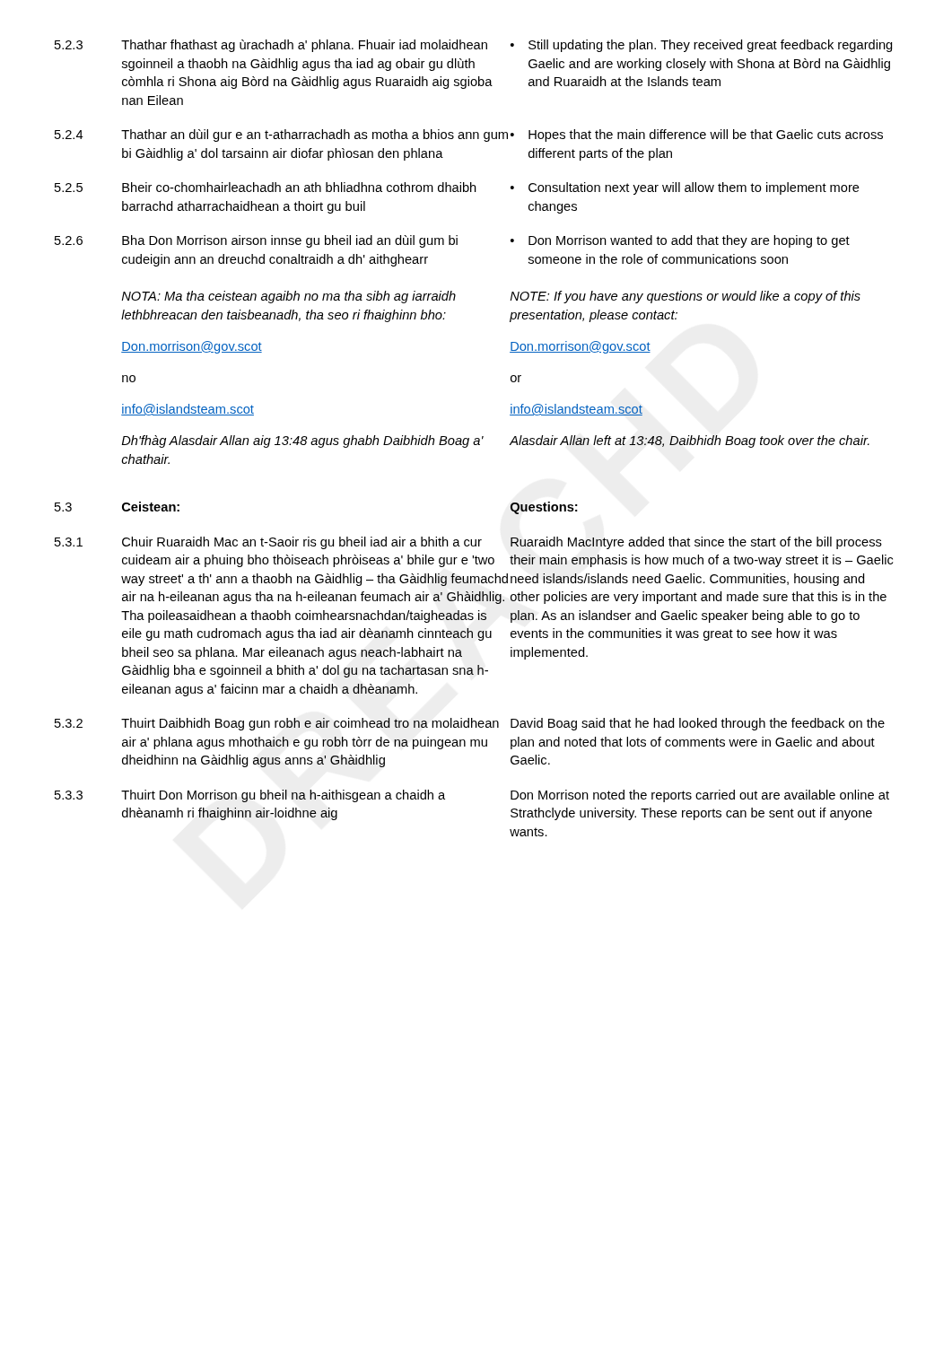DREACHD
| 5.2.3 | Thathar fhathast ag ùrachadh a' phlana. Fhuair iad molaidhean sgoinneil a thaobh na Gàidhlig agus tha iad ag obair gu dlùth còmhla ri Shona aig Bòrd na Gàidhlig agus Ruaraidh aig sgioba nan Eilean | • Still updating the plan. They received great feedback regarding Gaelic and are working closely with Shona at Bòrd na Gàidhlig and Ruaraidh at the Islands team |
| 5.2.4 | Thathar an dùil gur e an t-atharrachadh as motha a bhios ann gum bi Gàidhlig a' dol tarsainn air diofar phìosan den phlana | • Hopes that the main difference will be that Gaelic cuts across different parts of the plan |
| 5.2.5 | Bheir co-chomhairleachadh an ath bhliadhna cothrom dhaibh barrachd atharrachaidhean a thoirt gu buil | • Consultation next year will allow them to implement more changes |
| 5.2.6 | Bha Don Morrison airson innse gu bheil iad an dùil gum bi cudeigin ann an dreuchd conaltraidh a dh' aithghearr NOTA: Ma tha ceistean agaibh no ma tha sibh ag iarraidh lethbhreacan den taisbeanadh, tha seo ri fhaighinn bho: Don.morrison@gov.scot no info@islandsteam.scot Dh'fhàg Alasdair Allan aig 13:48 agus ghabh Daibhidh Boag a' chathair. | • Don Morrison wanted to add that they are hoping to get someone in the role of communications soon NOTE: If you have any questions or would like a copy of this presentation, please contact: Don.morrison@gov.scot or info@islandsteam.scot Alasdair Allan left at 13:48, Daibhidh Boag took over the chair. |
| 5.3 | Ceistean: | Questions: |
| 5.3.1 | Chuir Ruaraidh Mac an t-Saoir ris gu bheil iad air a bhith a cur cuideam air a phuing bho thòiseach phròiseas a' bhile gur e 'two way street' a th' ann a thaobh na Gàidhlig – tha Gàidhlig feumachd air na h-eileanan agus tha na h-eileanan feumach air a' Ghàidhlig. Tha poileasaidhean a thaobh coimhearsnachdan/taigheadas is eile gu math cudromach agus tha iad air dèanamh cinnteach gu bheil seo sa phlana. Mar eileanach agus neach-labhairt na Gàidhlig bha e sgoinneil a bhith a' dol gu na tachartasan sna h-eileanan agus a' faicinn mar a chaidh a dhèanamh. | Ruaraidh MacIntyre added that since the start of the bill process their main emphasis is how much of a two-way street it is – Gaelic need islands/islands need Gaelic. Communities, housing and other policies are very important and made sure that this is in the plan. As an islandser and Gaelic speaker being able to go to events in the communities it was great to see how it was implemented. |
| 5.3.2 | Thuirt Daibhidh Boag gun robh e air coimhead tro na molaidhean air a' phlana agus mhothaich e gu robh tòrr de na puingean mu dheidhinn na Gàidhlig agus anns a' Ghàidhlig | David Boag said that he had looked through the feedback on the plan and noted that lots of comments were in Gaelic and about Gaelic. |
| 5.3.3 | Thuirt Don Morrison gu bheil na h-aithisgean a chaidh a dhèanamh ri fhaighinn air-loidhne aig | Don Morrison noted the reports carried out are available online at Strathclyde university. These reports can be sent out if anyone wants. |